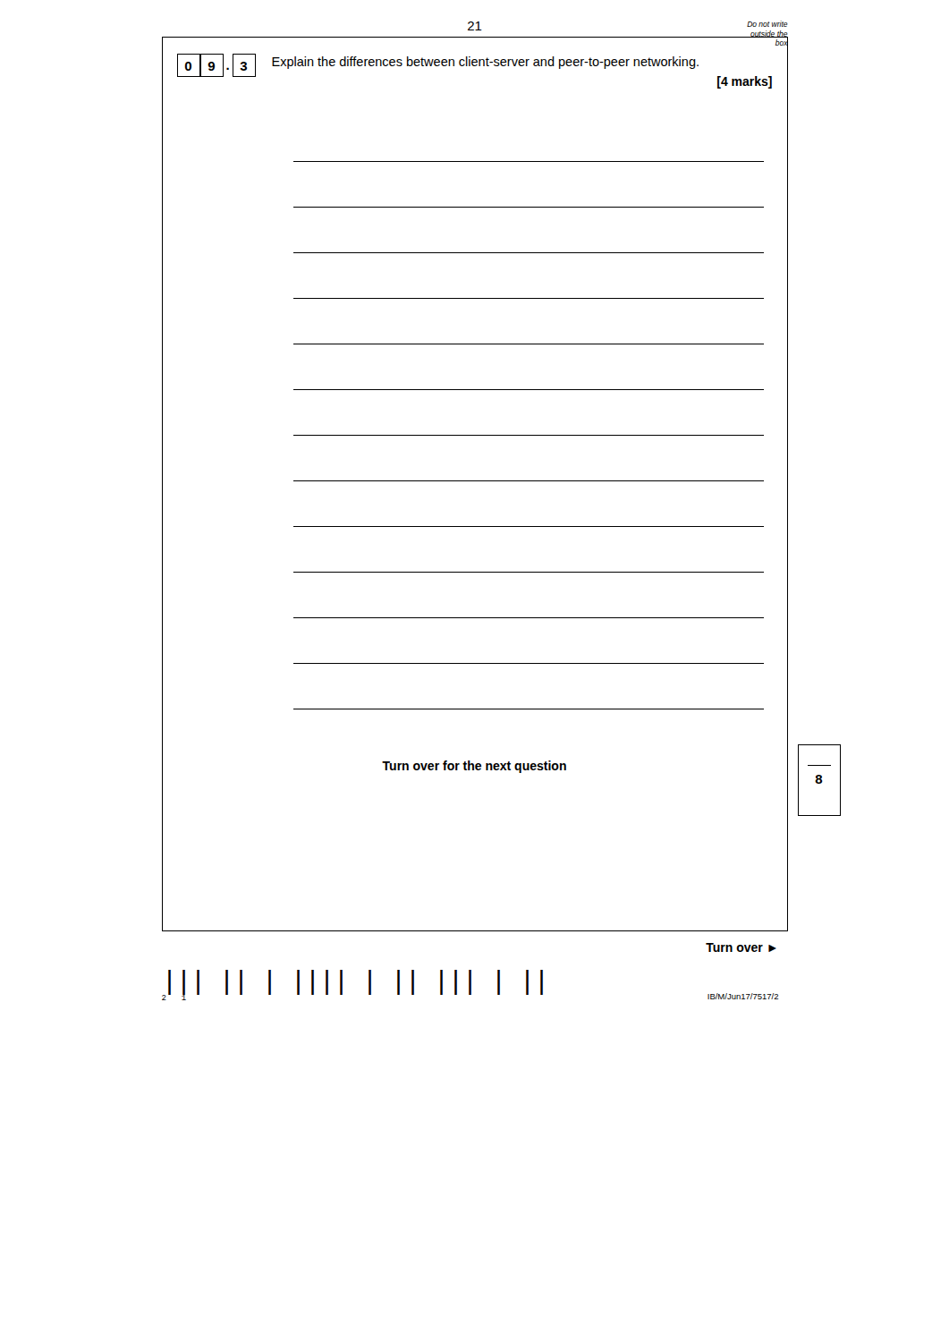Do not write
outside the
box
21
0
9
.
3
Explain the differences between client-server and peer-to-peer networking.
[4 marks]
Turn over for the next question
8
Turn over ►
||| || | |||| | || ||| | ||
2 1
IB/M/Jun17/7517/2